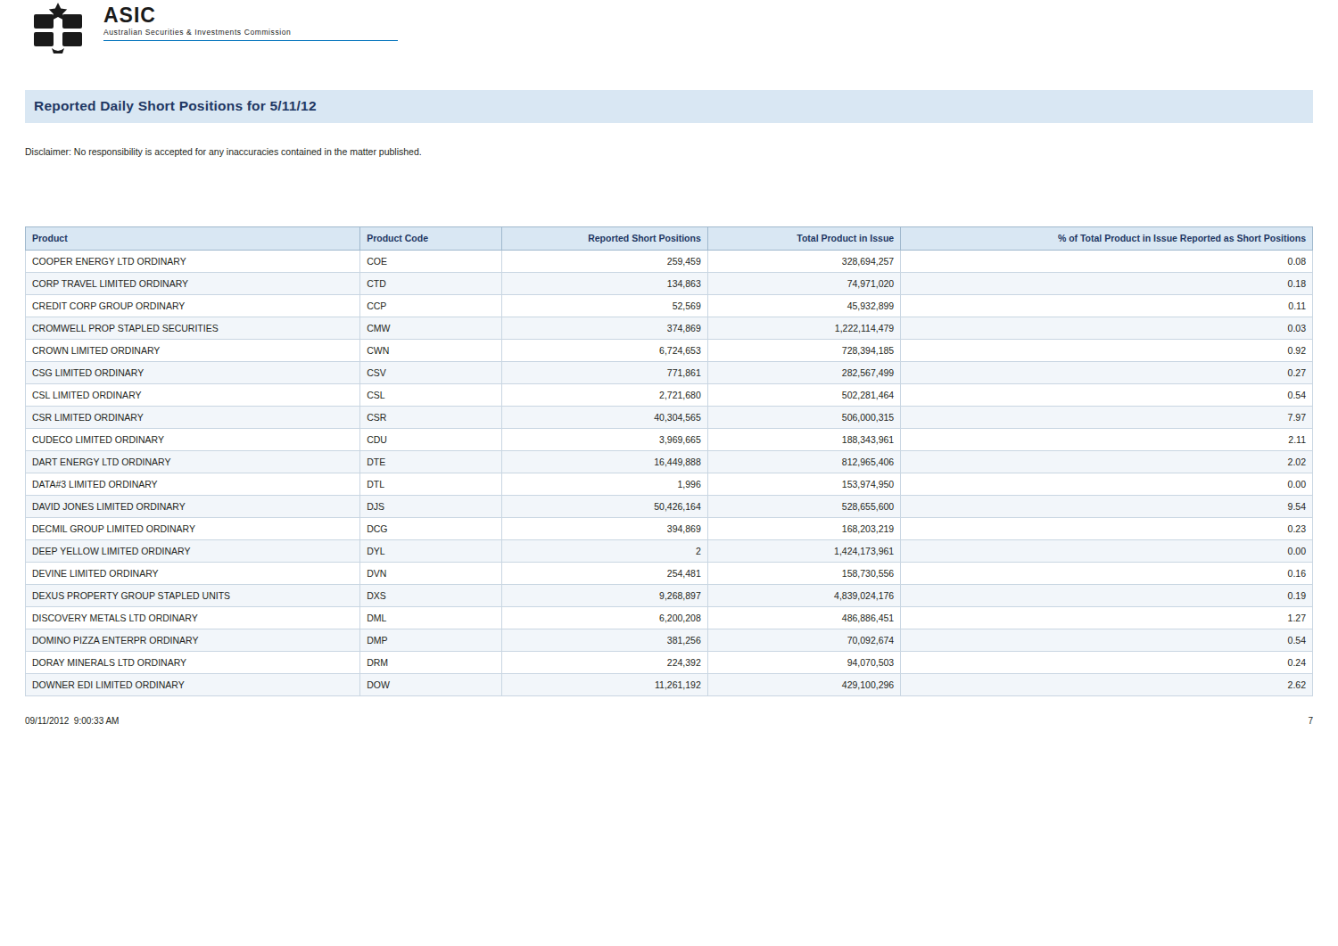ASIC
Australian Securities & Investments Commission
Reported Daily Short Positions for 5/11/12
Disclaimer: No responsibility is accepted for any inaccuracies contained in the matter published.
| Product | Product Code | Reported Short Positions | Total Product in Issue | % of Total Product in Issue Reported as Short Positions |
| --- | --- | --- | --- | --- |
| COOPER ENERGY LTD ORDINARY | COE | 259,459 | 328,694,257 | 0.08 |
| CORP TRAVEL LIMITED ORDINARY | CTD | 134,863 | 74,971,020 | 0.18 |
| CREDIT CORP GROUP ORDINARY | CCP | 52,569 | 45,932,899 | 0.11 |
| CROMWELL PROP STAPLED SECURITIES | CMW | 374,869 | 1,222,114,479 | 0.03 |
| CROWN LIMITED ORDINARY | CWN | 6,724,653 | 728,394,185 | 0.92 |
| CSG LIMITED ORDINARY | CSV | 771,861 | 282,567,499 | 0.27 |
| CSL LIMITED ORDINARY | CSL | 2,721,680 | 502,281,464 | 0.54 |
| CSR LIMITED ORDINARY | CSR | 40,304,565 | 506,000,315 | 7.97 |
| CUDECO LIMITED ORDINARY | CDU | 3,969,665 | 188,343,961 | 2.11 |
| DART ENERGY LTD ORDINARY | DTE | 16,449,888 | 812,965,406 | 2.02 |
| DATA#3 LIMITED ORDINARY | DTL | 1,996 | 153,974,950 | 0.00 |
| DAVID JONES LIMITED ORDINARY | DJS | 50,426,164 | 528,655,600 | 9.54 |
| DECMIL GROUP LIMITED ORDINARY | DCG | 394,869 | 168,203,219 | 0.23 |
| DEEP YELLOW LIMITED ORDINARY | DYL | 2 | 1,424,173,961 | 0.00 |
| DEVINE LIMITED ORDINARY | DVN | 254,481 | 158,730,556 | 0.16 |
| DEXUS PROPERTY GROUP STAPLED UNITS | DXS | 9,268,897 | 4,839,024,176 | 0.19 |
| DISCOVERY METALS LTD ORDINARY | DML | 6,200,208 | 486,886,451 | 1.27 |
| DOMINO PIZZA ENTERPR ORDINARY | DMP | 381,256 | 70,092,674 | 0.54 |
| DORAY MINERALS LTD ORDINARY | DRM | 224,392 | 94,070,503 | 0.24 |
| DOWNER EDI LIMITED ORDINARY | DOW | 11,261,192 | 429,100,296 | 2.62 |
09/11/2012 9:00:33 AM 7